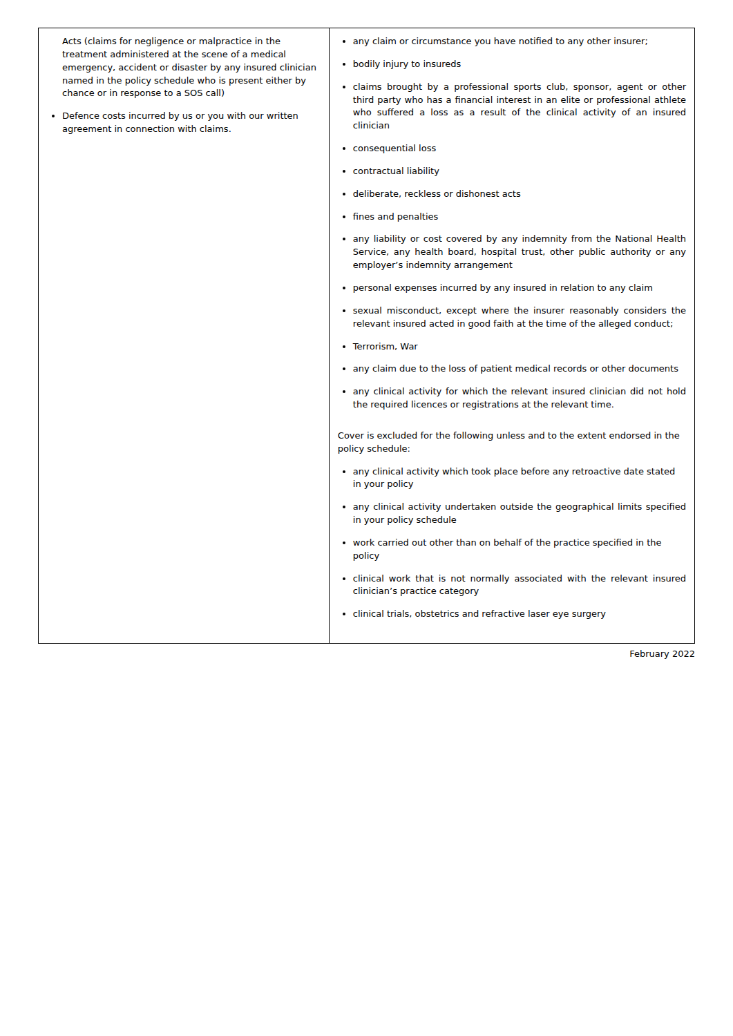| Acts (claims for negligence or malpractice in the treatment administered at the scene of a medical emergency, accident or disaster by any insured clinician named in the policy schedule who is present either by chance or in response to a SOS call) Defence costs incurred by us or you with our written agreement in connection with claims. | any claim or circumstance you have notified to any other insurer; bodily injury to insureds claims brought by a professional sports club, sponsor, agent or other third party who has a financial interest in an elite or professional athlete who suffered a loss as a result of the clinical activity of an insured clinician consequential loss contractual liability deliberate, reckless or dishonest acts fines and penalties any liability or cost covered by any indemnity from the National Health Service, any health board, hospital trust, other public authority or any employer’s indemnity arrangement personal expenses incurred by any insured in relation to any claim sexual misconduct, except where the insurer reasonably considers the relevant insured acted in good faith at the time of the alleged conduct; Terrorism, War any claim due to the loss of patient medical records or other documents any clinical activity for which the relevant insured clinician did not hold the required licences or registrations at the relevant time. Cover is excluded for the following unless and to the extent endorsed in the policy schedule: any clinical activity which took place before any retroactive date stated in your policy any clinical activity undertaken outside the geographical limits specified in your policy schedule work carried out other than on behalf of the practice specified in the policy clinical work that is not normally associated with the relevant insured clinician’s practice category clinical trials, obstetrics and refractive laser eye surgery |
February 2022